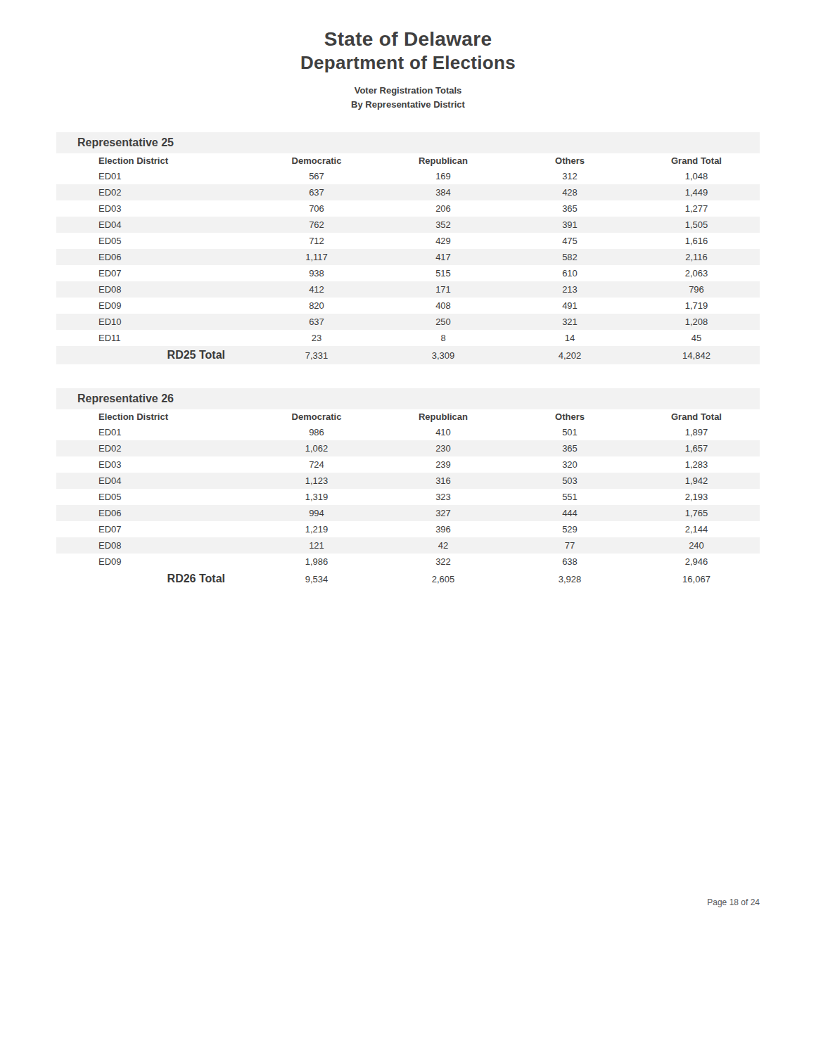State of Delaware
Department of Elections
Voter Registration Totals
By Representative District
Representative 25
| Election District | Democratic | Republican | Others | Grand Total |
| --- | --- | --- | --- | --- |
| ED01 | 567 | 169 | 312 | 1,048 |
| ED02 | 637 | 384 | 428 | 1,449 |
| ED03 | 706 | 206 | 365 | 1,277 |
| ED04 | 762 | 352 | 391 | 1,505 |
| ED05 | 712 | 429 | 475 | 1,616 |
| ED06 | 1,117 | 417 | 582 | 2,116 |
| ED07 | 938 | 515 | 610 | 2,063 |
| ED08 | 412 | 171 | 213 | 796 |
| ED09 | 820 | 408 | 491 | 1,719 |
| ED10 | 637 | 250 | 321 | 1,208 |
| ED11 | 23 | 8 | 14 | 45 |
| RD25 Total | 7,331 | 3,309 | 4,202 | 14,842 |
Representative 26
| Election District | Democratic | Republican | Others | Grand Total |
| --- | --- | --- | --- | --- |
| ED01 | 986 | 410 | 501 | 1,897 |
| ED02 | 1,062 | 230 | 365 | 1,657 |
| ED03 | 724 | 239 | 320 | 1,283 |
| ED04 | 1,123 | 316 | 503 | 1,942 |
| ED05 | 1,319 | 323 | 551 | 2,193 |
| ED06 | 994 | 327 | 444 | 1,765 |
| ED07 | 1,219 | 396 | 529 | 2,144 |
| ED08 | 121 | 42 | 77 | 240 |
| ED09 | 1,986 | 322 | 638 | 2,946 |
| RD26 Total | 9,534 | 2,605 | 3,928 | 16,067 |
Page 18 of 24